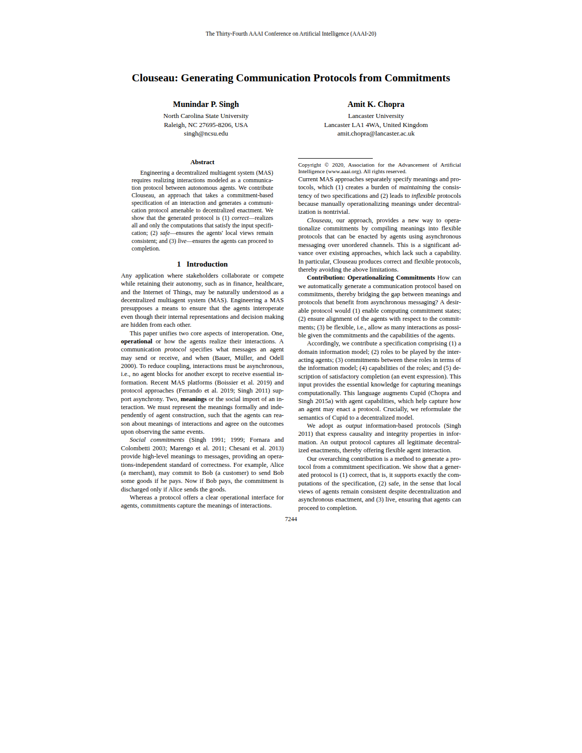The Thirty-Fourth AAAI Conference on Artificial Intelligence (AAAI-20)
Clouseau: Generating Communication Protocols from Commitments
Munindar P. Singh North Carolina State University
Raleigh, NC 27695-8206, USA
singh@ncsu.edu
Amit K. Chopra Lancaster University
Lancaster LA1 4WA, United Kingdom
amit.chopra@lancaster.ac.uk
Abstract
Engineering a decentralized multiagent system (MAS) requires realizing interactions modeled as a communication protocol between autonomous agents. We contribute Clouseau, an approach that takes a commitment-based specification of an interaction and generates a communication protocol amenable to decentralized enactment. We show that the generated protocol is (1) correct—realizes all and only the computations that satisfy the input specification; (2) safe—ensures the agents' local views remain consistent; and (3) live—ensures the agents can proceed to completion.
1 Introduction
Any application where stakeholders collaborate or compete while retaining their autonomy, such as in finance, healthcare, and the Internet of Things, may be naturally understood as a decentralized multiagent system (MAS). Engineering a MAS presupposes a means to ensure that the agents interoperate even though their internal representations and decision making are hidden from each other.
This paper unifies two core aspects of interoperation. One, operational or how the agents realize their interactions. A communication protocol specifies what messages an agent may send or receive, and when (Bauer, Müller, and Odell 2000). To reduce coupling, interactions must be asynchronous, i.e., no agent blocks for another except to receive essential information. Recent MAS platforms (Boissier et al. 2019) and protocol approaches (Ferrando et al. 2019; Singh 2011) support asynchrony. Two, meanings or the social import of an interaction. We must represent the meanings formally and independently of agent construction, such that the agents can reason about meanings of interactions and agree on the outcomes upon observing the same events.
Social commitments (Singh 1991; 1999; Fornara and Colombetti 2003; Marengo et al. 2011; Chesani et al. 2013) provide high-level meanings to messages, providing an operations-independent standard of correctness. For example, Alice (a merchant), may commit to Bob (a customer) to send Bob some goods if he pays. Now if Bob pays, the commitment is discharged only if Alice sends the goods.
Whereas a protocol offers a clear operational interface for agents, commitments capture the meanings of interactions.
Copyright © 2020, Association for the Advancement of Artificial Intelligence (www.aaai.org). All rights reserved.
Current MAS approaches separately specify meanings and protocols, which (1) creates a burden of maintaining the consistency of two specifications and (2) leads to inflexible protocols because manually operationalizing meanings under decentralization is nontrivial.
Clouseau, our approach, provides a new way to operationalize commitments by compiling meanings into flexible protocols that can be enacted by agents using asynchronous messaging over unordered channels. This is a significant advance over existing approaches, which lack such a capability. In particular, Clouseau produces correct and flexible protocols, thereby avoiding the above limitations.
Contribution: Operationalizing Commitments How can we automatically generate a communication protocol based on commitments, thereby bridging the gap between meanings and protocols that benefit from asynchronous messaging? A desirable protocol would (1) enable computing commitment states; (2) ensure alignment of the agents with respect to the commitments; (3) be flexible, i.e., allow as many interactions as possible given the commitments and the capabilities of the agents.
Accordingly, we contribute a specification comprising (1) a domain information model; (2) roles to be played by the interacting agents; (3) commitments between these roles in terms of the information model; (4) capabilities of the roles; and (5) description of satisfactory completion (an event expression). This input provides the essential knowledge for capturing meanings computationally. This language augments Cupid (Chopra and Singh 2015a) with agent capabilities, which help capture how an agent may enact a protocol. Crucially, we reformulate the semantics of Cupid to a decentralized model.
We adopt as output information-based protocols (Singh 2011) that express causality and integrity properties in information. An output protocol captures all legitimate decentralized enactments, thereby offering flexible agent interaction.
Our overarching contribution is a method to generate a protocol from a commitment specification. We show that a generated protocol is (1) correct, that is, it supports exactly the computations of the specification, (2) safe, in the sense that local views of agents remain consistent despite decentralization and asynchronous enactment, and (3) live, ensuring that agents can proceed to completion.
7244